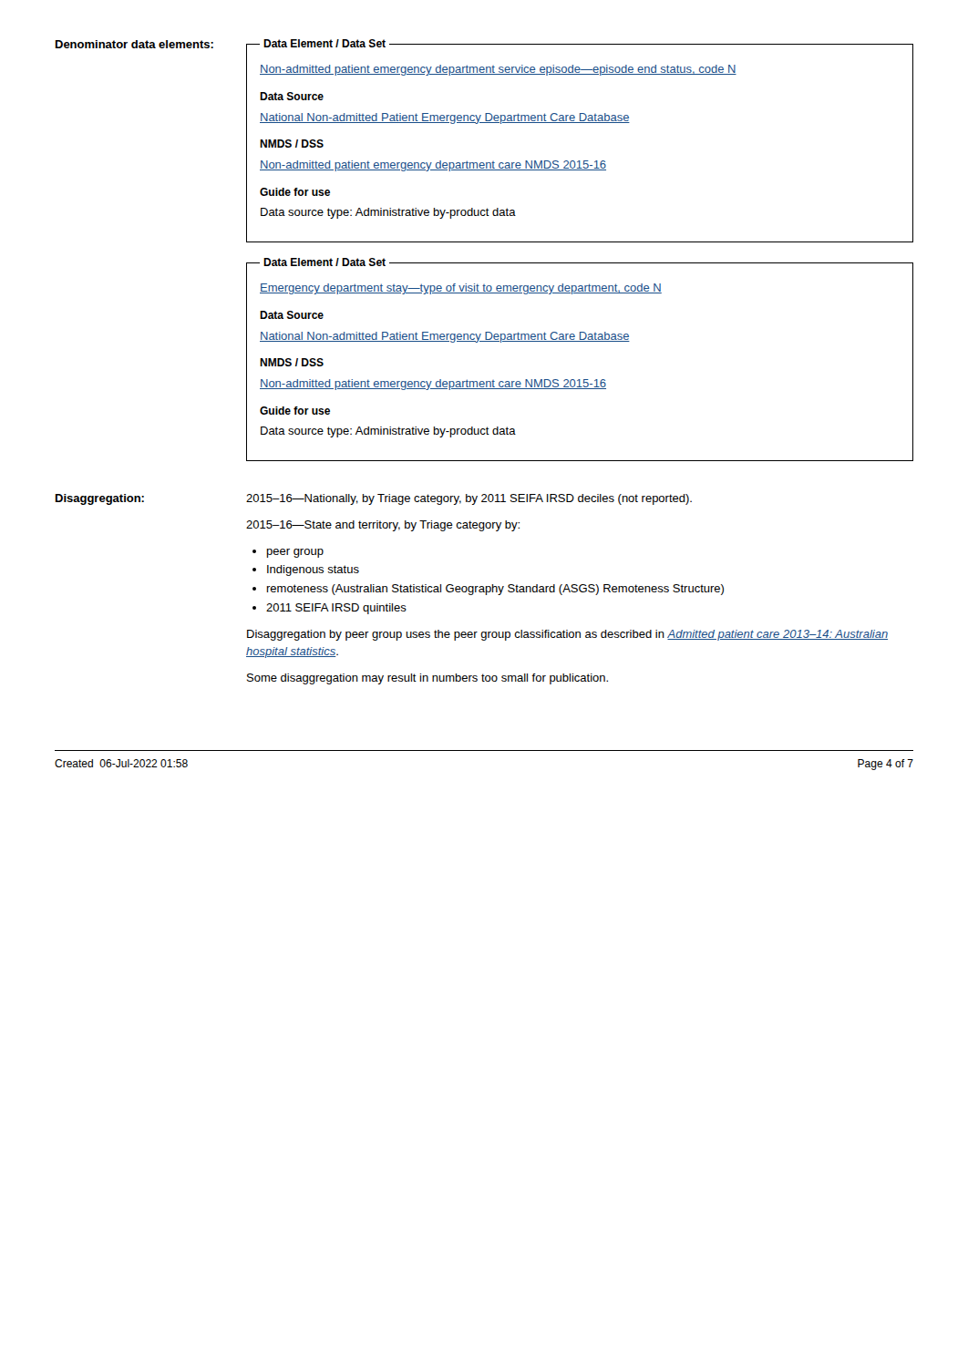Denominator data elements:
Data Element / Data Set
Non-admitted patient emergency department service episode—episode end status, code N
Data Source
National Non-admitted Patient Emergency Department Care Database
NMDS / DSS
Non-admitted patient emergency department care NMDS 2015-16
Guide for use
Data source type: Administrative by-product data
Data Element / Data Set
Emergency department stay—type of visit to emergency department, code N
Data Source
National Non-admitted Patient Emergency Department Care Database
NMDS / DSS
Non-admitted patient emergency department care NMDS 2015-16
Guide for use
Data source type: Administrative by-product data
Disaggregation:
2015–16—Nationally, by Triage category, by 2011 SEIFA IRSD deciles (not reported).
2015–16—State and territory, by Triage category by:
peer group
Indigenous status
remoteness (Australian Statistical Geography Standard (ASGS) Remoteness Structure)
2011 SEIFA IRSD quintiles
Disaggregation by peer group uses the peer group classification as described in Admitted patient care 2013–14: Australian hospital statistics.
Some disaggregation may result in numbers too small for publication.
Created 06-Jul-2022 01:58
Page 4 of 7